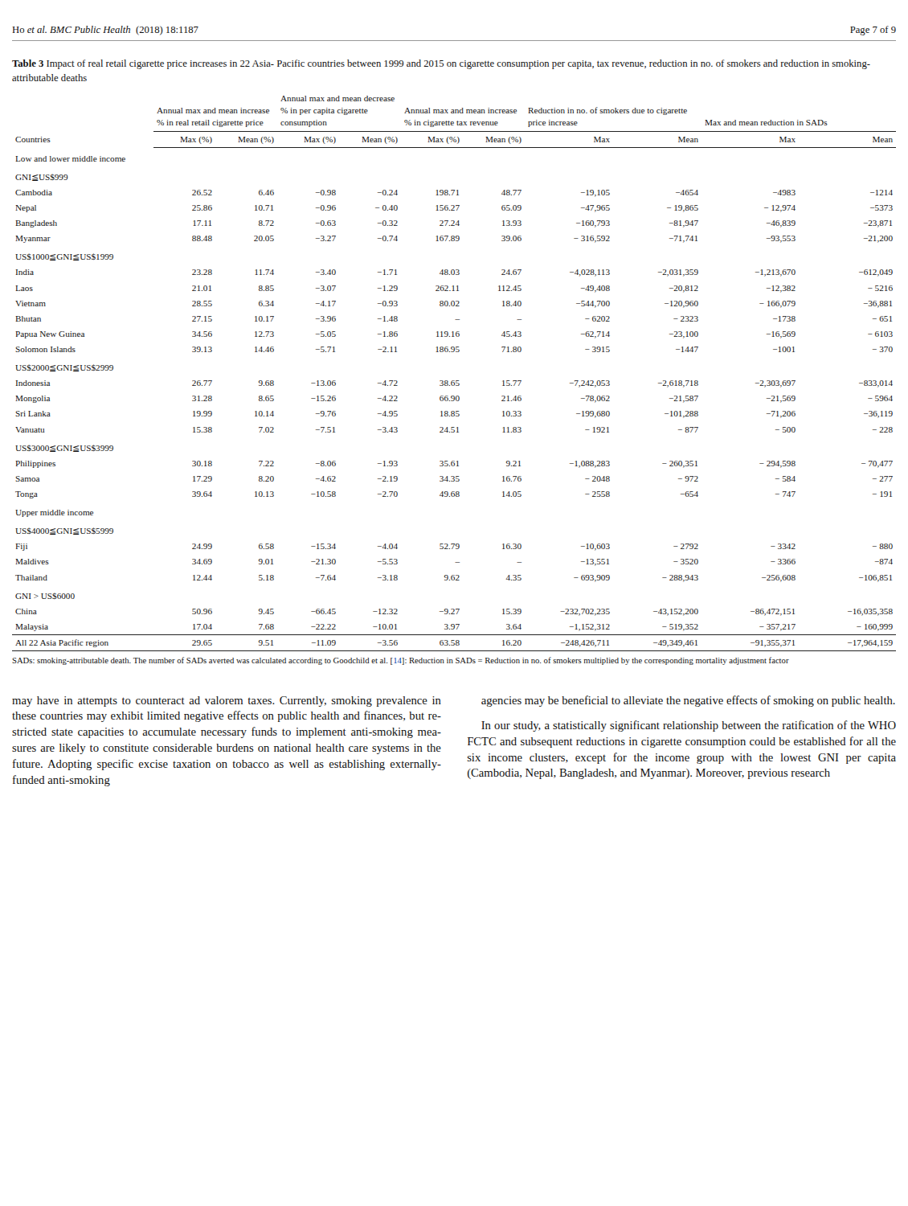Ho et al. BMC Public Health (2018) 18:1187 Page 7 of 9
Table 3 Impact of real retail cigarette price increases in 22 Asia- Pacific countries between 1999 and 2015 on cigarette consumption per capita, tax revenue, reduction in no. of smokers and reduction in smoking-attributable deaths
| Countries | Annual max and mean increase % in real retail cigarette price | Annual max and mean decrease % in per capita cigarette consumption | Annual max and mean increase % in cigarette tax revenue | Reduction in no. of smokers due to cigarette price increase | Max and mean reduction in SADs |
| --- | --- | --- | --- | --- | --- |
| Max (%) | Mean (%) | Max (%) | Mean (%) | Max (%) | Mean (%) | Max | Mean | Max | Mean |
| Low and lower middle income |
| GNI≦US$999 |
| Cambodia | 26.52 | 6.46 | −0.98 | −0.24 | 198.71 | 48.77 | −19,105 | −4654 | −4983 | −1214 |
| Nepal | 25.86 | 10.71 | −0.96 | − 0.40 | 156.27 | 65.09 | −47,965 | − 19,865 | − 12,974 | −5373 |
| Bangladesh | 17.11 | 8.72 | −0.63 | −0.32 | 27.24 | 13.93 | −160,793 | −81,947 | −46,839 | −23,871 |
| Myanmar | 88.48 | 20.05 | −3.27 | −0.74 | 167.89 | 39.06 | − 316,592 | −71,741 | −93,553 | −21,200 |
| US$1000≦GNI≦US$1999 |
| India | 23.28 | 11.74 | −3.40 | −1.71 | 48.03 | 24.67 | −4,028,113 | −2,031,359 | −1,213,670 | −612,049 |
| Laos | 21.01 | 8.85 | −3.07 | −1.29 | 262.11 | 112.45 | −49,408 | −20,812 | −12,382 | − 5216 |
| Vietnam | 28.55 | 6.34 | −4.17 | −0.93 | 80.02 | 18.40 | −544,700 | −120,960 | − 166,079 | −36,881 |
| Bhutan | 27.15 | 10.17 | −3.96 | −1.48 | – | – | − 6202 | − 2323 | −1738 | − 651 |
| Papua New Guinea | 34.56 | 12.73 | −5.05 | −1.86 | 119.16 | 45.43 | −62,714 | −23,100 | −16,569 | − 6103 |
| Solomon Islands | 39.13 | 14.46 | −5.71 | −2.11 | 186.95 | 71.80 | − 3915 | −1447 | −1001 | − 370 |
| US$2000≦GNI≦US$2999 |
| Indonesia | 26.77 | 9.68 | −13.06 | −4.72 | 38.65 | 15.77 | −7,242,053 | −2,618,718 | −2,303,697 | −833,014 |
| Mongolia | 31.28 | 8.65 | −15.26 | −4.22 | 66.90 | 21.46 | −78,062 | −21,587 | −21,569 | − 5964 |
| Sri Lanka | 19.99 | 10.14 | −9.76 | −4.95 | 18.85 | 10.33 | −199,680 | −101,288 | −71,206 | −36,119 |
| Vanuatu | 15.38 | 7.02 | −7.51 | −3.43 | 24.51 | 11.83 | − 1921 | − 877 | − 500 | − 228 |
| US$3000≦GNI≦US$3999 |
| Philippines | 30.18 | 7.22 | −8.06 | −1.93 | 35.61 | 9.21 | −1,088,283 | − 260,351 | − 294,598 | − 70,477 |
| Samoa | 17.29 | 8.20 | −4.62 | −2.19 | 34.35 | 16.76 | − 2048 | − 972 | − 584 | − 277 |
| Tonga | 39.64 | 10.13 | −10.58 | −2.70 | 49.68 | 14.05 | − 2558 | −654 | − 747 | − 191 |
| Upper middle income |
| US$4000≦GNI≦US$5999 |
| Fiji | 24.99 | 6.58 | −15.34 | −4.04 | 52.79 | 16.30 | −10,603 | − 2792 | − 3342 | − 880 |
| Maldives | 34.69 | 9.01 | −21.30 | −5.53 | – | – | −13,551 | − 3520 | − 3366 | −874 |
| Thailand | 12.44 | 5.18 | −7.64 | −3.18 | 9.62 | 4.35 | − 693,909 | − 288,943 | −256,608 | −106,851 |
| GNI > US$6000 |
| China | 50.96 | 9.45 | −66.45 | −12.32 | −9.27 | 15.39 | −232,702,235 | −43,152,200 | −86,472,151 | −16,035,358 |
| Malaysia | 17.04 | 7.68 | −22.22 | −10.01 | 3.97 | 3.64 | −1,152,312 | − 519,352 | − 357,217 | − 160,999 |
| All 22 Asia Pacific region | 29.65 | 9.51 | −11.09 | −3.56 | 63.58 | 16.20 | −248,426,711 | −49,349,461 | −91,355,371 | −17,964,159 |
SADs: smoking-attributable death. The number of SADs averted was calculated according to Goodchild et al. [14]: Reduction in SADs = Reduction in no. of smokers multiplied by the corresponding mortality adjustment factor
may have in attempts to counteract ad valorem taxes. Currently, smoking prevalence in these countries may exhibit limited negative effects on public health and finances, but restricted state capacities to accumulate necessary funds to implement anti-smoking measures are likely to constitute considerable burdens on national health care systems in the future. Adopting specific excise taxation on tobacco as well as establishing externally-funded anti-smoking
agencies may be beneficial to alleviate the negative effects of smoking on public health.
In our study, a statistically significant relationship between the ratification of the WHO FCTC and subsequent reductions in cigarette consumption could be established for all the six income clusters, except for the income group with the lowest GNI per capita (Cambodia, Nepal, Bangladesh, and Myanmar). Moreover, previous research